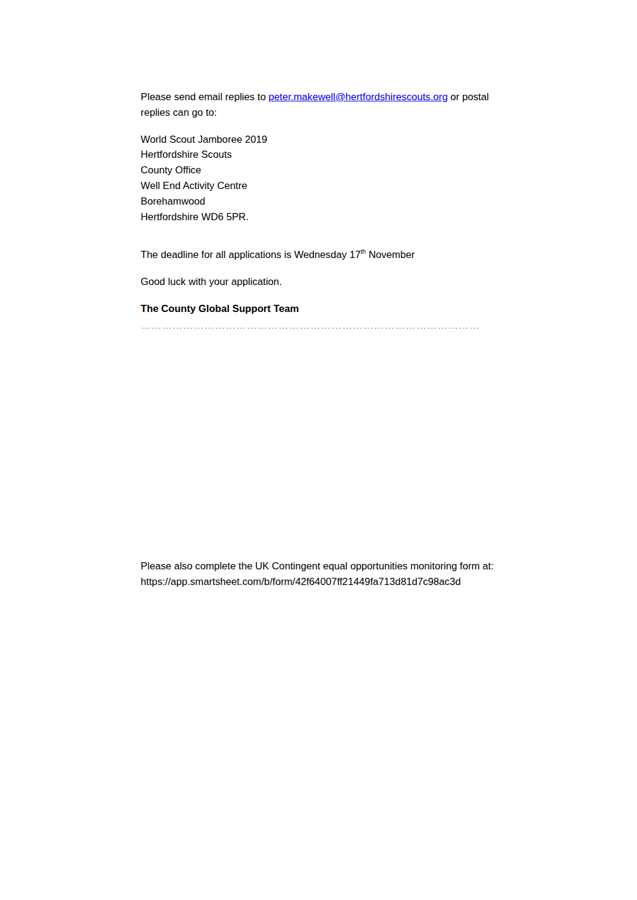Please send email replies to peter.makewell@hertfordshirescouts.org or postal replies can go to:
World Scout Jamboree 2019 Hertfordshire Scouts County Office Well End Activity Centre Borehamwood Hertfordshire WD6 5PR.
The deadline for all applications is Wednesday 17th November
Good luck with your application.
The County Global Support Team
……………………………………………………………………………………
Please also complete the UK Contingent equal opportunities monitoring form at:
https://app.smartsheet.com/b/form/42f64007ff21449fa713d81d7c98ac3d